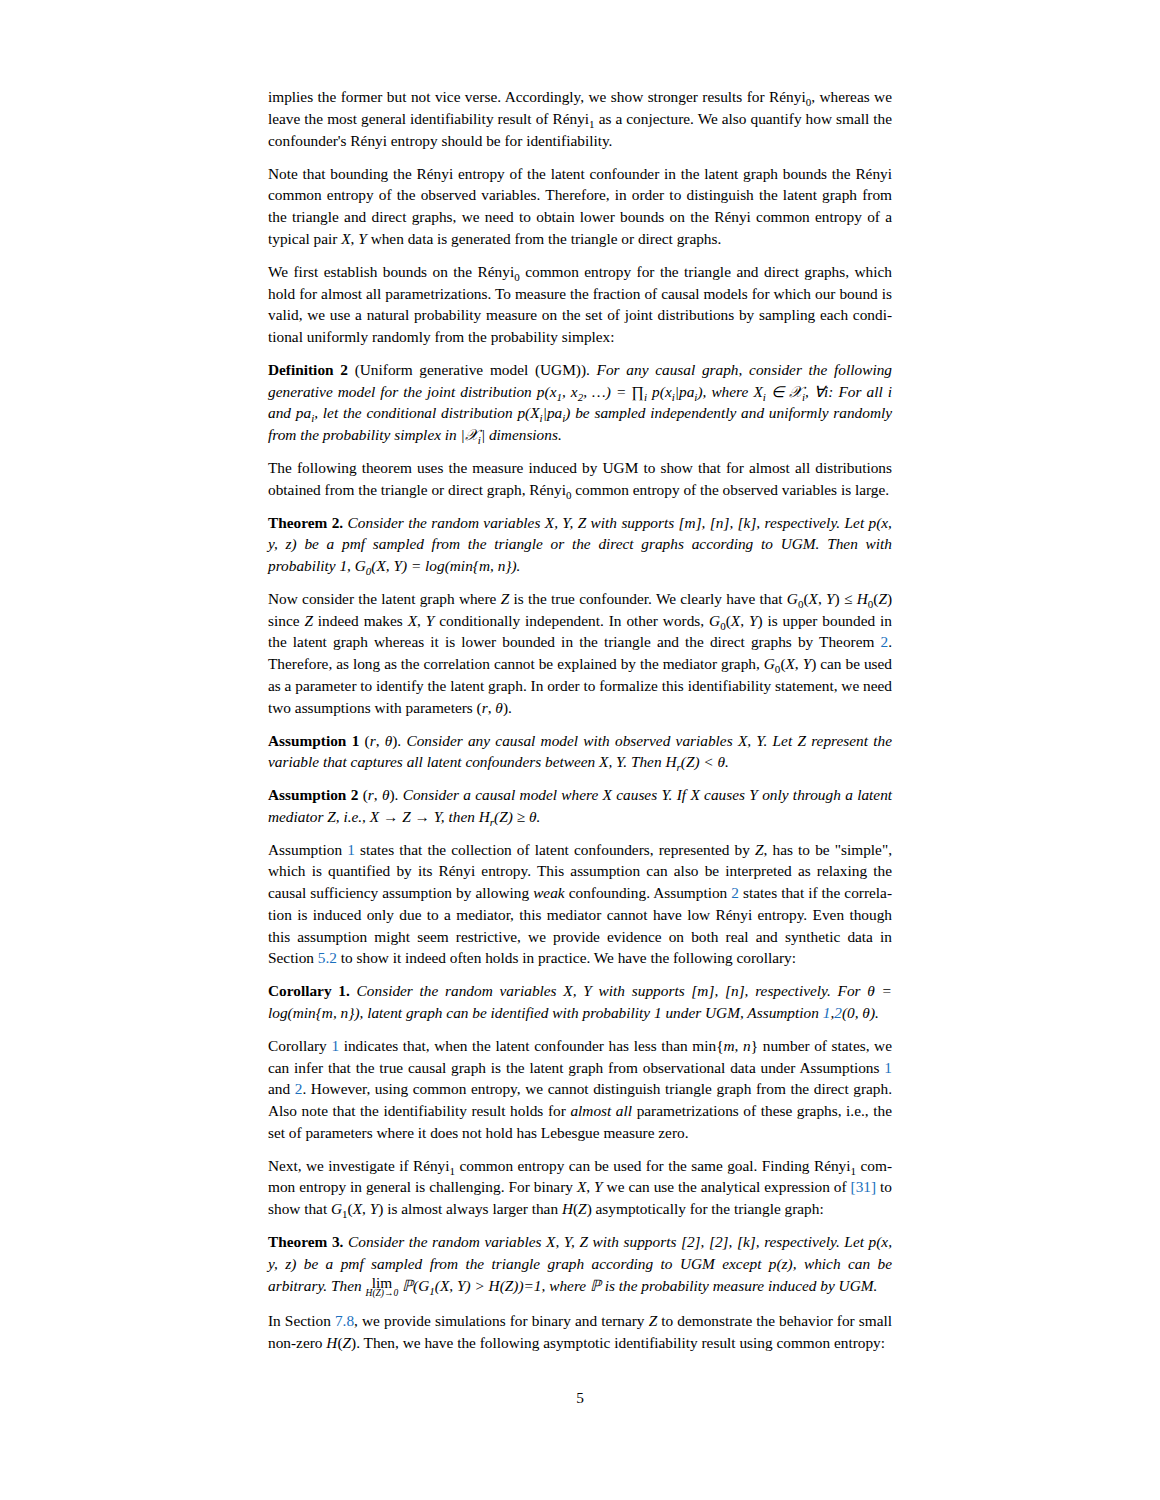implies the former but not vice verse. Accordingly, we show stronger results for Rényi0, whereas we leave the most general identifiability result of Rényi1 as a conjecture. We also quantify how small the confounder's Rényi entropy should be for identifiability.
Note that bounding the Rényi entropy of the latent confounder in the latent graph bounds the Rényi common entropy of the observed variables. Therefore, in order to distinguish the latent graph from the triangle and direct graphs, we need to obtain lower bounds on the Rényi common entropy of a typical pair X, Y when data is generated from the triangle or direct graphs.
We first establish bounds on the Rényi0 common entropy for the triangle and direct graphs, which hold for almost all parametrizations. To measure the fraction of causal models for which our bound is valid, we use a natural probability measure on the set of joint distributions by sampling each conditional uniformly randomly from the probability simplex:
Definition 2 (Uniform generative model (UGM)). For any causal graph, consider the following generative model for the joint distribution p(x1, x2, …) = ∏i p(xi|pai), where Xi ∈ 𝒳i, ∀i: For all i and pai, let the conditional distribution p(Xi|pai) be sampled independently and uniformly randomly from the probability simplex in |𝒳i| dimensions.
The following theorem uses the measure induced by UGM to show that for almost all distributions obtained from the triangle or direct graph, Rényi0 common entropy of the observed variables is large.
Theorem 2. Consider the random variables X, Y, Z with supports [m], [n], [k], respectively. Let p(x, y, z) be a pmf sampled from the triangle or the direct graphs according to UGM. Then with probability 1, G0(X, Y) = log(min{m, n}).
Now consider the latent graph where Z is the true confounder. We clearly have that G0(X, Y) ≤ H0(Z) since Z indeed makes X, Y conditionally independent. In other words, G0(X, Y) is upper bounded in the latent graph whereas it is lower bounded in the triangle and the direct graphs by Theorem 2. Therefore, as long as the correlation cannot be explained by the mediator graph, G0(X, Y) can be used as a parameter to identify the latent graph. In order to formalize this identifiability statement, we need two assumptions with parameters (r, θ).
Assumption 1 (r, θ). Consider any causal model with observed variables X, Y. Let Z represent the variable that captures all latent confounders between X, Y. Then Hr(Z) < θ.
Assumption 2 (r, θ). Consider a causal model where X causes Y. If X causes Y only through a latent mediator Z, i.e., X → Z → Y, then Hr(Z) ≥ θ.
Assumption 1 states that the collection of latent confounders, represented by Z, has to be "simple", which is quantified by its Rényi entropy. This assumption can also be interpreted as relaxing the causal sufficiency assumption by allowing weak confounding. Assumption 2 states that if the correlation is induced only due to a mediator, this mediator cannot have low Rényi entropy. Even though this assumption might seem restrictive, we provide evidence on both real and synthetic data in Section 5.2 to show it indeed often holds in practice. We have the following corollary:
Corollary 1. Consider the random variables X, Y with supports [m], [n], respectively. For θ = log(min{m, n}), latent graph can be identified with probability 1 under UGM, Assumption 1,2(0, θ).
Corollary 1 indicates that, when the latent confounder has less than min{m, n} number of states, we can infer that the true causal graph is the latent graph from observational data under Assumptions 1 and 2. However, using common entropy, we cannot distinguish triangle graph from the direct graph. Also note that the identifiability result holds for almost all parametrizations of these graphs, i.e., the set of parameters where it does not hold has Lebesgue measure zero.
Next, we investigate if Rényi1 common entropy can be used for the same goal. Finding Rényi1 common entropy in general is challenging. For binary X, Y we can use the analytical expression of [31] to show that G1(X, Y) is almost always larger than H(Z) asymptotically for the triangle graph:
Theorem 3. Consider the random variables X, Y, Z with supports [2], [2], [k], respectively. Let p(x, y, z) be a pmf sampled from the triangle graph according to UGM except p(z), which can be arbitrary. Then lim H(Z)→0 ℙ(G1(X, Y) > H(Z))=1, where ℙ is the probability measure induced by UGM.
In Section 7.8, we provide simulations for binary and ternary Z to demonstrate the behavior for small non-zero H(Z). Then, we have the following asymptotic identifiability result using common entropy:
5